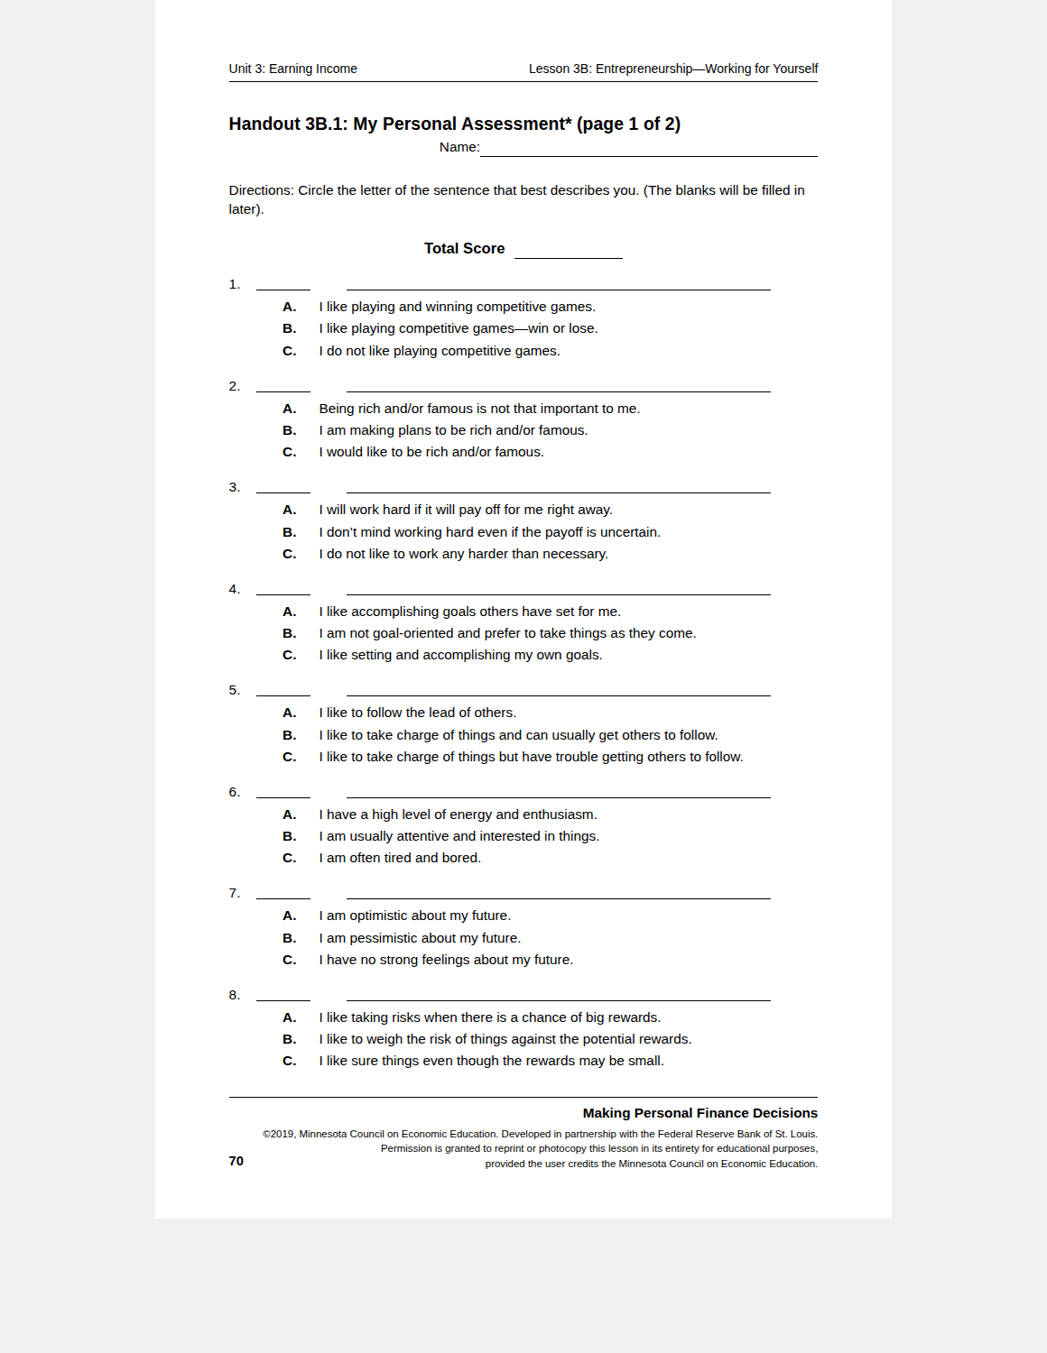Unit 3: Earning Income Lesson 3B: Entrepreneurship—Working for Yourself
Handout 3B.1: My Personal Assessment* (page 1 of 2)
Name:
Directions: Circle the letter of the sentence that best describes you. (The blanks will be filled in later).
Total Score
A. I like playing and winning competitive games.
B. I like playing competitive games—win or lose.
C. I do not like playing competitive games.
A. Being rich and/or famous is not that important to me.
B. I am making plans to be rich and/or famous.
C. I would like to be rich and/or famous.
A. I will work hard if it will pay off for me right away.
B. I don’t mind working hard even if the payoff is uncertain.
C. I do not like to work any harder than necessary.
A. I like accomplishing goals others have set for me.
B. I am not goal-oriented and prefer to take things as they come.
C. I like setting and accomplishing my own goals.
A. I like to follow the lead of others.
B. I like to take charge of things and can usually get others to follow.
C. I like to take charge of things but have trouble getting others to follow.
A. I have a high level of energy and enthusiasm.
B. I am usually attentive and interested in things.
C. I am often tired and bored.
A. I am optimistic about my future.
B. I am pessimistic about my future.
C. I have no strong feelings about my future.
A. I like taking risks when there is a chance of big rewards.
B. I like to weigh the risk of things against the potential rewards.
C. I like sure things even though the rewards may be small.
70
Making Personal Finance Decisions
©2019, Minnesota Council on Economic Education. Developed in partnership with the Federal Reserve Bank of St. Louis.
Permission is granted to reprint or photocopy this lesson in its entirety for educational purposes,
provided the user credits the Minnesota Council on Economic Education.